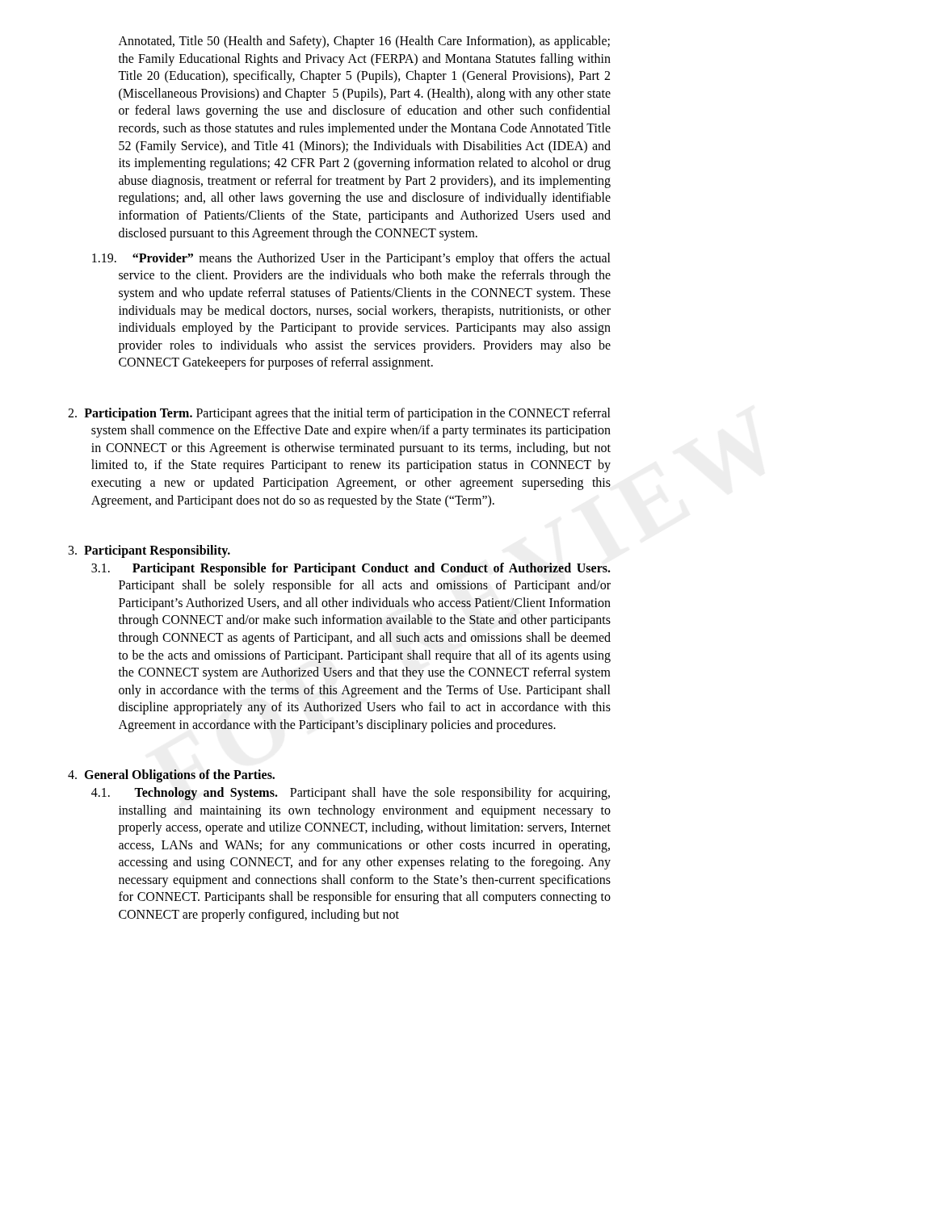FOR REVIEW
Annotated, Title 50 (Health and Safety), Chapter 16 (Health Care Information), as applicable; the Family Educational Rights and Privacy Act (FERPA) and Montana Statutes falling within Title 20 (Education), specifically, Chapter 5 (Pupils), Chapter 1 (General Provisions), Part 2 (Miscellaneous Provisions) and Chapter 5 (Pupils), Part 4. (Health), along with any other state or federal laws governing the use and disclosure of education and other such confidential records, such as those statutes and rules implemented under the Montana Code Annotated Title 52 (Family Service), and Title 41 (Minors); the Individuals with Disabilities Act (IDEA) and its implementing regulations; 42 CFR Part 2 (governing information related to alcohol or drug abuse diagnosis, treatment or referral for treatment by Part 2 providers), and its implementing regulations; and, all other laws governing the use and disclosure of individually identifiable information of Patients/Clients of the State, participants and Authorized Users used and disclosed pursuant to this Agreement through the CONNECT system.
1.19. “Provider” means the Authorized User in the Participant’s employ that offers the actual service to the client. Providers are the individuals who both make the referrals through the system and who update referral statuses of Patients/Clients in the CONNECT system. These individuals may be medical doctors, nurses, social workers, therapists, nutritionists, or other individuals employed by the Participant to provide services. Participants may also assign provider roles to individuals who assist the services providers. Providers may also be CONNECT Gatekeepers for purposes of referral assignment.
2. Participation Term. Participant agrees that the initial term of participation in the CONNECT referral system shall commence on the Effective Date and expire when/if a party terminates its participation in CONNECT or this Agreement is otherwise terminated pursuant to its terms, including, but not limited to, if the State requires Participant to renew its participation status in CONNECT by executing a new or updated Participation Agreement, or other agreement superseding this Agreement, and Participant does not do so as requested by the State (“Term”).
3. Participant Responsibility.
3.1. Participant Responsible for Participant Conduct and Conduct of Authorized Users. Participant shall be solely responsible for all acts and omissions of Participant and/or Participant’s Authorized Users, and all other individuals who access Patient/Client Information through CONNECT and/or make such information available to the State and other participants through CONNECT as agents of Participant, and all such acts and omissions shall be deemed to be the acts and omissions of Participant. Participant shall require that all of its agents using the CONNECT system are Authorized Users and that they use the CONNECT referral system only in accordance with the terms of this Agreement and the Terms of Use. Participant shall discipline appropriately any of its Authorized Users who fail to act in accordance with this Agreement in accordance with the Participant’s disciplinary policies and procedures.
4. General Obligations of the Parties.
4.1. Technology and Systems. Participant shall have the sole responsibility for acquiring, installing and maintaining its own technology environment and equipment necessary to properly access, operate and utilize CONNECT, including, without limitation: servers, Internet access, LANs and WANs; for any communications or other costs incurred in operating, accessing and using CONNECT, and for any other expenses relating to the foregoing. Any necessary equipment and connections shall conform to the State’s then-current specifications for CONNECT. Participants shall be responsible for ensuring that all computers connecting to CONNECT are properly configured, including but not